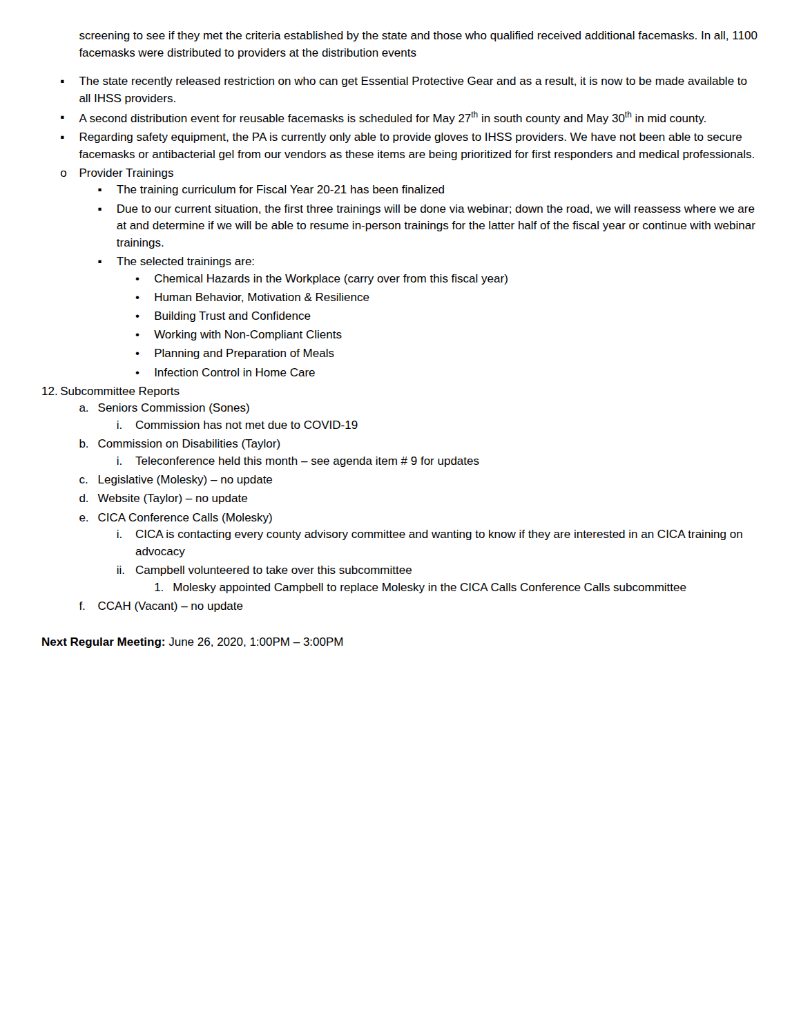screening to see if they met the criteria established by the state and those who qualified received additional facemasks. In all, 1100 facemasks were distributed to providers at the distribution events
▪The state recently released restriction on who can get Essential Protective Gear and as a result, it is now to be made available to all IHSS providers.
▪A second distribution event for reusable facemasks is scheduled for May 27th in south county and May 30th in mid county.
▪Regarding safety equipment, the PA is currently only able to provide gloves to IHSS providers. We have not been able to secure facemasks or antibacterial gel from our vendors as these items are being prioritized for first responders and medical professionals.
o Provider Trainings
▪The training curriculum for Fiscal Year 20-21 has been finalized
▪Due to our current situation, the first three trainings will be done via webinar; down the road, we will reassess where we are at and determine if we will be able to resume in-person trainings for the latter half of the fiscal year or continue with webinar trainings.
▪The selected trainings are:
•Chemical Hazards in the Workplace (carry over from this fiscal year)
•Human Behavior, Motivation & Resilience
•Building Trust and Confidence
•Working with Non-Compliant Clients
•Planning and Preparation of Meals
•Infection Control in Home Care
12. Subcommittee Reports
a. Seniors Commission (Sones)
i. Commission has not met due to COVID-19
b. Commission on Disabilities (Taylor)
i. Teleconference held this month – see agenda item # 9 for updates
c. Legislative (Molesky) – no update
d. Website (Taylor) – no update
e. CICA Conference Calls (Molesky)
i. CICA is contacting every county advisory committee and wanting to know if they are interested in an CICA training on advocacy
ii. Campbell volunteered to take over this subcommittee
1. Molesky appointed Campbell to replace Molesky in the CICA Calls Conference Calls subcommittee
f. CCAH (Vacant) – no update
Next Regular Meeting: June 26, 2020, 1:00PM – 3:00PM